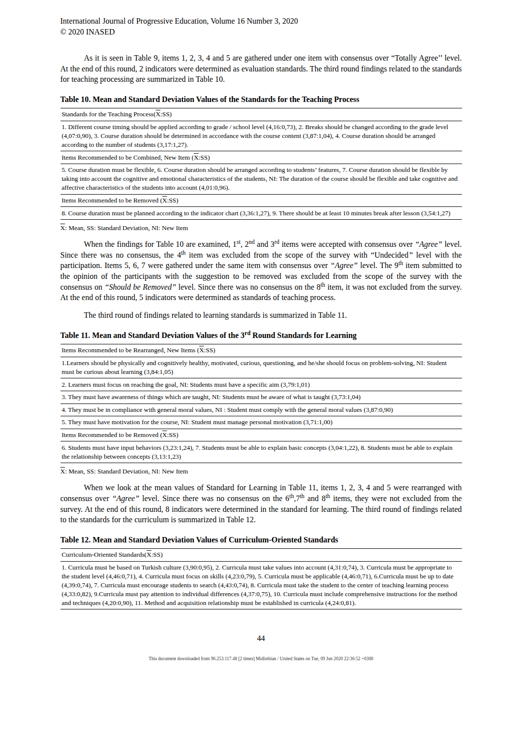International Journal of Progressive Education, Volume 16 Number 3, 2020
© 2020 INASED
As it is seen in Table 9, items 1, 2, 3, 4 and 5 are gathered under one item with consensus over “Totally Agree’’ level. At the end of this round, 2 indicators were determined as evaluation standards. The third round findings related to the standards for teaching processing are summarized in Table 10.
Table 10. Mean and Standard Deviation Values of the Standards for the Teaching Process
| Standards for the Teaching Process( X :SS) |
| 1. Different course timing should be applied according to grade / school level (4,16:0,73), 2. Breaks should be changed according to the grade level (4,07:0,90), 3. Course duration should be determined in accordance with the course content (3,87:1,04), 4. Course duration should be arranged according to the number of students (3,17:1,27). |
| Items Recommended to be Combined, New Item ( X :SS) |
| 5. Course duration must be flexible, 6. Course duration should be arranged according to students’ features, 7. Course duration should be flexible by taking into account the cognitive and emotional characteristics of the students, NI: The duration of the course should be flexible and take cognitive and affective characteristics of the students into account (4,01:0,96). |
| Items Recommended to be Removed ( X :SS) |
| 8. Course duration must be planned according to the indicator chart (3,36:1,27), 9. There should be at least 10 minutes break after lesson (3,54:1,27) |
X: Mean, SS: Standard Deviation, NI: New Item
When the findings for Table 10 are examined, 1st, 2nd and 3rd items were accepted with consensus over “Agree” level. Since there was no consensus, the 4th item was excluded from the scope of the survey with “Undecided” level with the participation. Items 5, 6, 7 were gathered under the same item with consensus over “Agree” level. The 9th item submitted to the opinion of the participants with the suggestion to be removed was excluded from the scope of the survey with the consensus on “Should be Removed” level. Since there was no consensus on the 8th item, it was not excluded from the survey. At the end of this round, 5 indicators were determined as standards of teaching process.
The third round of findings related to learning standards is summarized in Table 11.
Table 11. Mean and Standard Deviation Values of the 3rd Round Standards for Learning
| Items Recommended to be Rearranged, New Items ( X :SS) |
| 1.Learners should be physically and cognitively healthy, motivated, curious, questioning, and he/she should focus on problem-solving, NI: Student must be curious about learning (3,84:1,05) |
| 2. Learners must focus on reaching the goal, NI: Students must have a specific aim (3,79:1,01) |
| 3. They must have awareness of things which are taught, NI: Students must be aware of what is taught (3,73:1,04) |
| 4. They must be in compliance with general moral values, NI : Student must comply with the general moral values (3,87:0,90) |
| 5. They must have motivation for the course, NI: Student must manage personal motivation (3,71:1,00) |
| Items Recommended to be Removed ( X :SS) |
| 6. Students must have input behaviors (3,23:1,24), 7. Students must be able to explain basic concepts (3,04:1,22), 8. Students must be able to explain the relationship between concepts (3,13:1,23) |
X: Mean, SS: Standard Deviation, NI: New Item
When we look at the mean values of Standard for Learning in Table 11, items 1, 2, 3, 4 and 5 were rearranged with consensus over “Agree” level. Since there was no consensus on the 6th,7th and 8th items, they were not excluded from the survey. At the end of this round, 8 indicators were determined in the standard for learning. The third round of findings related to the standards for the curriculum is summarized in Table 12.
Table 12. Mean and Standard Deviation Values of Curriculum-Oriented Standards
| Curriculum-Oriented Standards( X :SS) |
| 1. Curricula must be based on Turkish culture (3,90:0,95), 2. Curricula must take values into account (4,31:0,74), 3. Curricula must be appropriate to the student level (4,46:0,71), 4. Curricula must focus on skills (4,23:0,79), 5. Curricula must be applicable (4,46:0,71), 6.Curricula must be up to date (4,39:0,74), 7. Curricula must encourage students to search (4,43:0,74), 8. Curricula must take the student to the center of teaching learning process (4,33:0,82), 9.Curricula must pay attention to individual differences (4,37:0,75), 10. Curricula must include comprehensive instructions for the method and techniques (4,20:0,90), 11. Method and acquisition relationship must be established in curricula (4,24:0,81). |
44
This document downloaded from 96.253.117.48 [2 times] Midlothian / United States on Tue, 09 Jun 2020 22:36:52 +0300